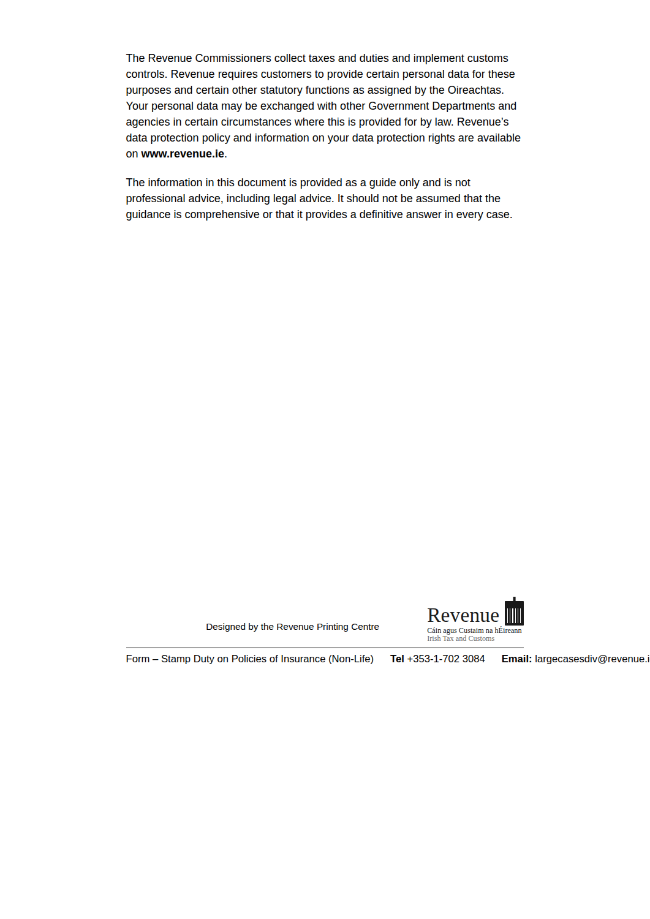The Revenue Commissioners collect taxes and duties and implement customs controls. Revenue requires customers to provide certain personal data for these purposes and certain other statutory functions as assigned by the Oireachtas. Your personal data may be exchanged with other Government Departments and agencies in certain circumstances where this is provided for by law. Revenue’s data protection policy and information on your data protection rights are available on www.revenue.ie.
The information in this document is provided as a guide only and is not professional advice, including legal advice. It should not be assumed that the guidance is comprehensive or that it provides a definitive answer in every case.
Designed by the Revenue Printing Centre
Revenue
Cáin agus Custaim na hÉireann
Irish Tax and Customs
Form – Stamp Duty on Policies of Insurance (Non-Life) Tel +353-1-702 3084 Email: largecasesdiv@revenue.ie